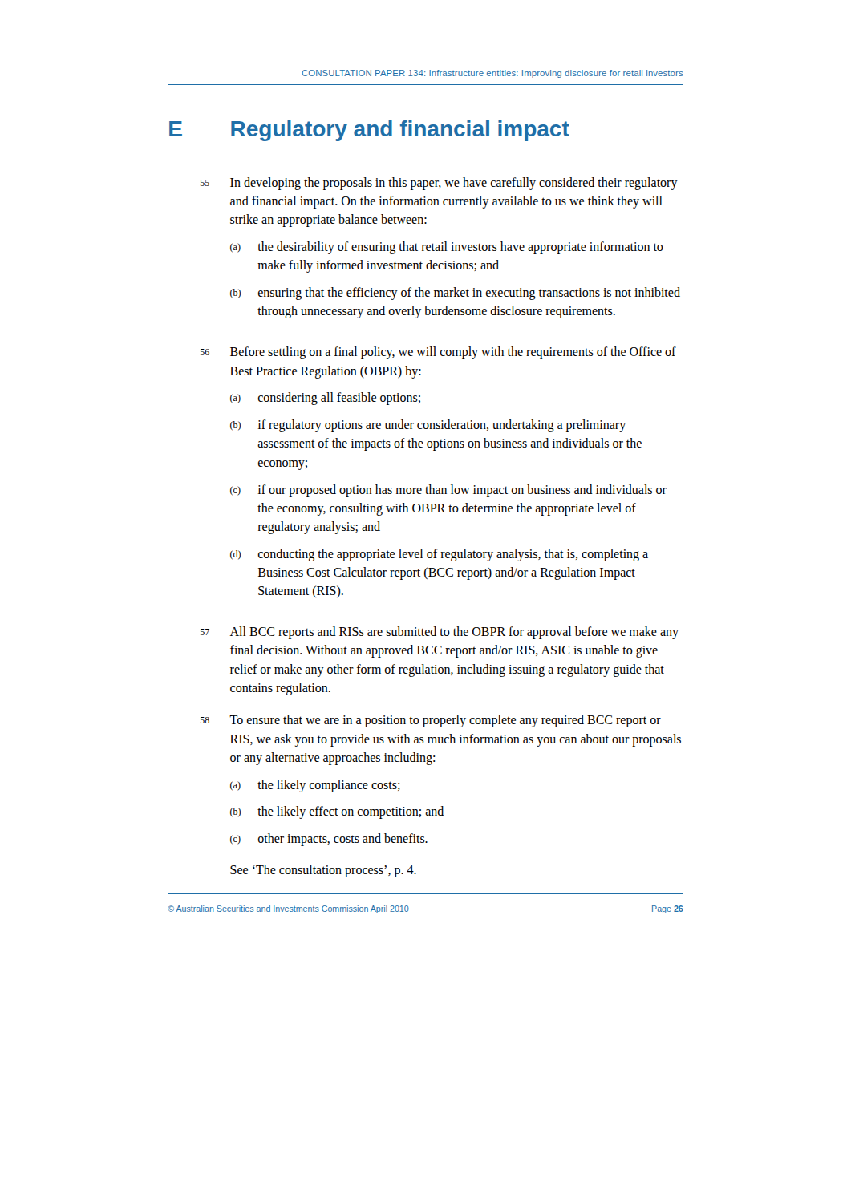CONSULTATION PAPER 134: Infrastructure entities: Improving disclosure for retail investors
ERegulatory and financial impact
55
In developing the proposals in this paper, we have carefully considered their regulatory and financial impact. On the information currently available to us we think they will strike an appropriate balance between:
(a) the desirability of ensuring that retail investors have appropriate information to make fully informed investment decisions; and
(b) ensuring that the efficiency of the market in executing transactions is not inhibited through unnecessary and overly burdensome disclosure requirements.
56
Before settling on a final policy, we will comply with the requirements of the Office of Best Practice Regulation (OBPR) by:
(a) considering all feasible options;
(b) if regulatory options are under consideration, undertaking a preliminary assessment of the impacts of the options on business and individuals or the economy;
(c) if our proposed option has more than low impact on business and individuals or the economy, consulting with OBPR to determine the appropriate level of regulatory analysis; and
(d) conducting the appropriate level of regulatory analysis, that is, completing a Business Cost Calculator report (BCC report) and/or a Regulation Impact Statement (RIS).
57
All BCC reports and RISs are submitted to the OBPR for approval before we make any final decision. Without an approved BCC report and/or RIS, ASIC is unable to give relief or make any other form of regulation, including issuing a regulatory guide that contains regulation.
58
To ensure that we are in a position to properly complete any required BCC report or RIS, we ask you to provide us with as much information as you can about our proposals or any alternative approaches including:
(a) the likely compliance costs;
(b) the likely effect on competition; and
(c) other impacts, costs and benefits.
See ‘The consultation process’, p. 4.
© Australian Securities and Investments Commission April 2010
Page 26